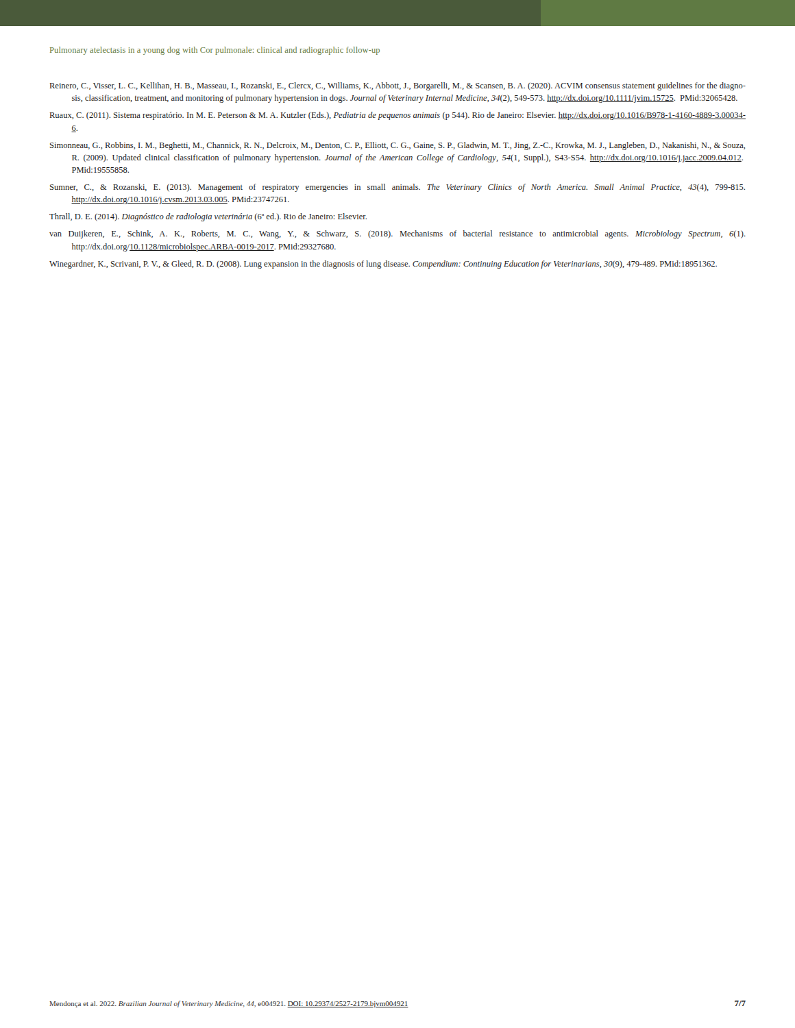Pulmonary atelectasis in a young dog with Cor pulmonale: clinical and radiographic follow-up
Reinero, C., Visser, L. C., Kellihan, H. B., Masseau, I., Rozanski, E., Clercx, C., Williams, K., Abbott, J., Borgarelli, M., & Scansen, B. A. (2020). ACVIM consensus statement guidelines for the diagnosis, classification, treatment, and monitoring of pulmonary hypertension in dogs. Journal of Veterinary Internal Medicine, 34(2), 549-573. http://dx.doi.org/10.1111/jvim.15725. PMid:32065428.
Ruaux, C. (2011). Sistema respiratório. In M. E. Peterson & M. A. Kutzler (Eds.), Pediatria de pequenos animais (p 544). Rio de Janeiro: Elsevier. http://dx.doi.org/10.1016/B978-1-4160-4889-3.00034-6.
Simonneau, G., Robbins, I. M., Beghetti, M., Channick, R. N., Delcroix, M., Denton, C. P., Elliott, C. G., Gaine, S. P., Gladwin, M. T., Jing, Z.-C., Krowka, M. J., Langleben, D., Nakanishi, N., & Souza, R. (2009). Updated clinical classification of pulmonary hypertension. Journal of the American College of Cardiology, 54(1, Suppl.), S43-S54. http://dx.doi.org/10.1016/j.jacc.2009.04.012. PMid:19555858.
Sumner, C., & Rozanski, E. (2013). Management of respiratory emergencies in small animals. The Veterinary Clinics of North America. Small Animal Practice, 43(4), 799-815. http://dx.doi.org/10.1016/j.cvsm.2013.03.005. PMid:23747261.
Thrall, D. E. (2014). Diagnóstico de radiologia veterinária (6ª ed.). Rio de Janeiro: Elsevier.
van Duijkeren, E., Schink, A. K., Roberts, M. C., Wang, Y., & Schwarz, S. (2018). Mechanisms of bacterial resistance to antimicrobial agents. Microbiology Spectrum, 6(1). http://dx.doi.org/10.1128/microbiolspec.ARBA-0019-2017. PMid:29327680.
Winegardner, K., Scrivani, P. V., & Gleed, R. D. (2008). Lung expansion in the diagnosis of lung disease. Compendium: Continuing Education for Veterinarians, 30(9), 479-489. PMid:18951362.
Mendonça et al. 2022. Brazilian Journal of Veterinary Medicine, 44, e004921. DOI: 10.29374/2527-2179.bjvm004921
7/7